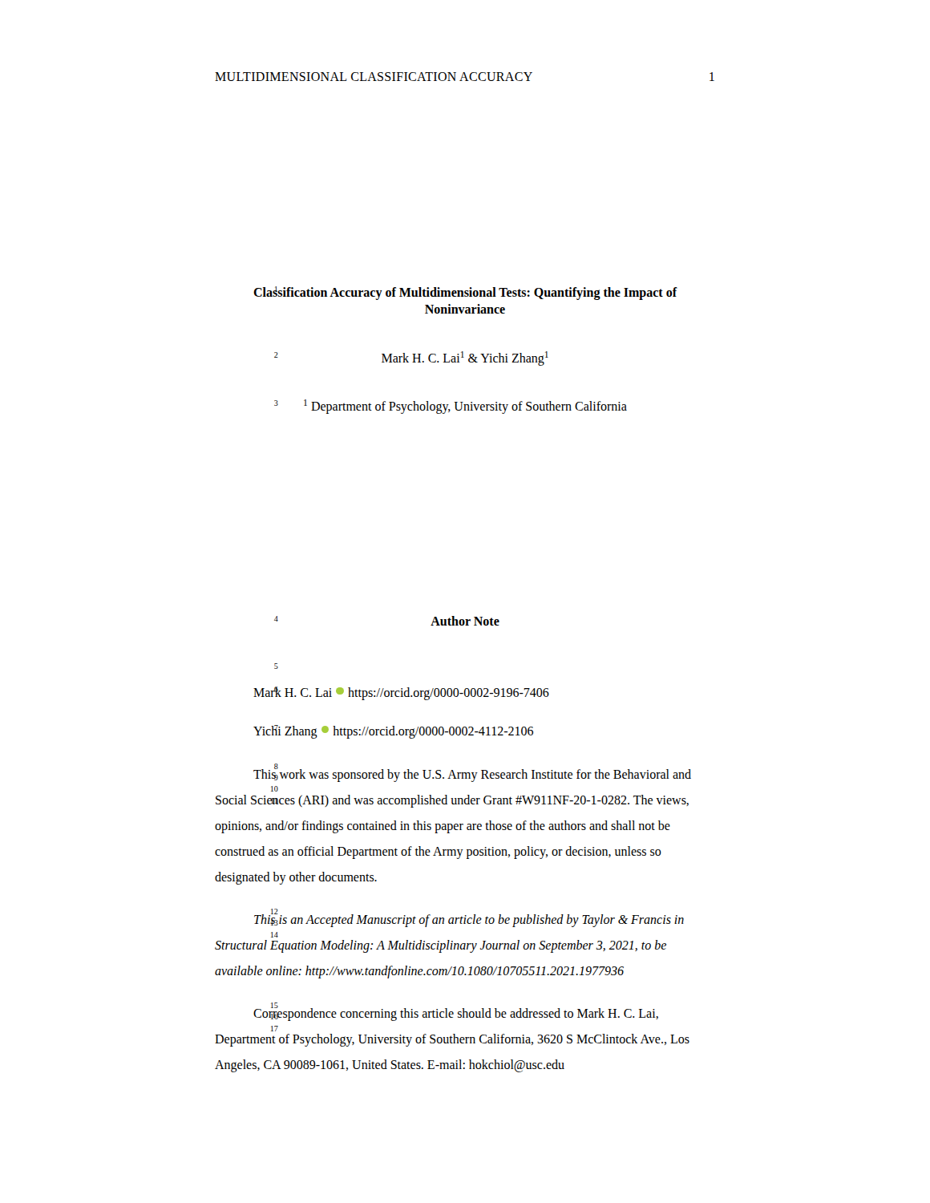Multidimensional Classification Accuracy 1
1
Classification Accuracy of Multidimensional Tests: Quantifying the Impact of Noninvariance
2
Mark H. C. Lai1 & Yichi Zhang1
3
1 Department of Psychology, University of Southern California
4
Author Note
5
6
Mark H. C. Lai iD https://orcid.org/0000-0002-9196-7406
7
Yichi Zhang iD https://orcid.org/0000-0002-4112-2106
8 9 10 11
This work was sponsored by the U.S. Army Research Institute for the Behavioral and Social Sciences (ARI) and was accomplished under Grant #W911NF-20-1-0282. The views, opinions, and/or findings contained in this paper are those of the authors and shall not be construed as an official Department of the Army position, policy, or decision, unless so designated by other documents.
12 13 14
This is an Accepted Manuscript of an article to be published by Taylor & Francis in Structural Equation Modeling: A Multidisciplinary Journal on September 3, 2021, to be available online: http://www.tandfonline.com/10.1080/10705511.2021.1977936
15 16 17
Correspondence concerning this article should be addressed to Mark H. C. Lai, Department of Psychology, University of Southern California, 3620 S McClintock Ave., Los Angeles, CA 90089-1061, United States. E-mail: hokchiol@usc.edu